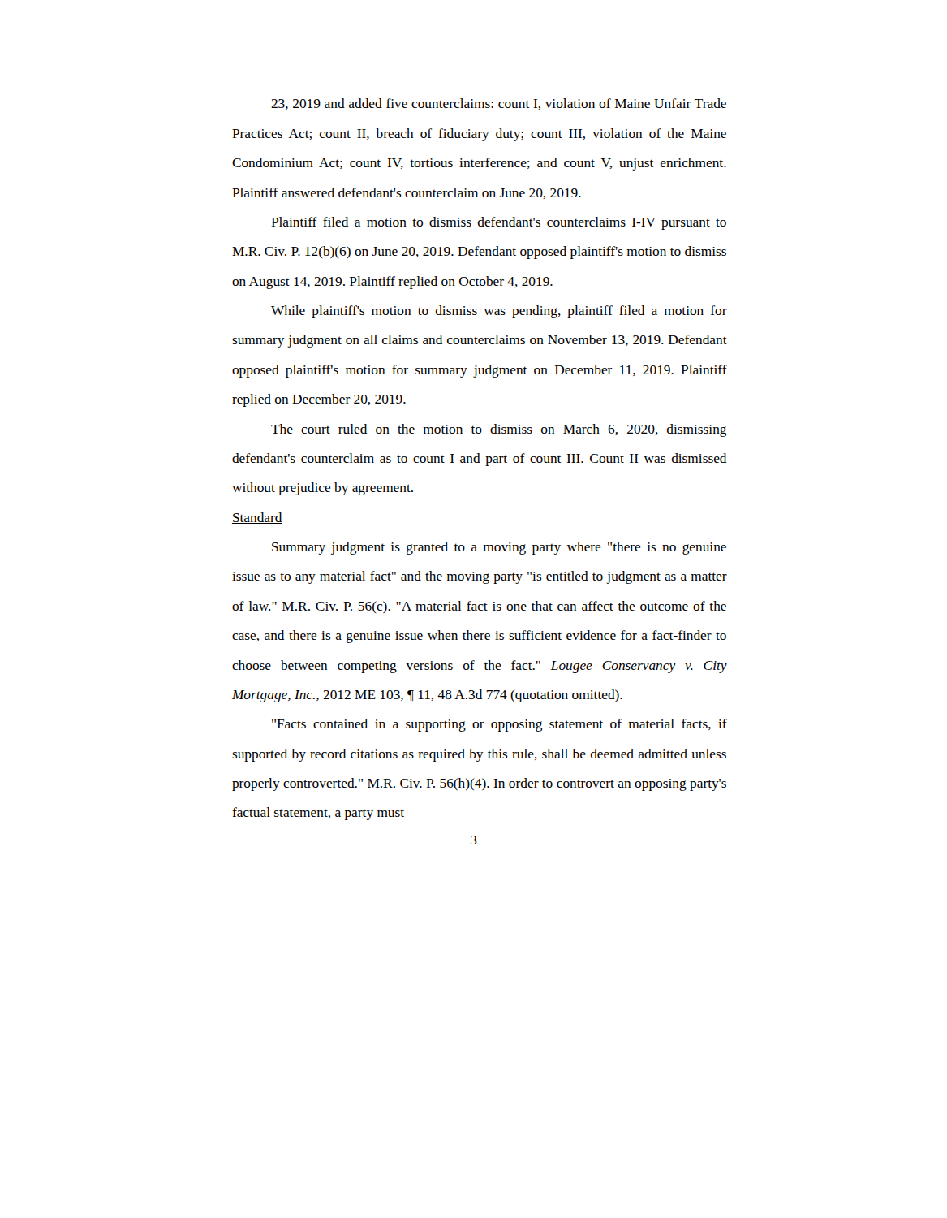23, 2019 and added five counterclaims: count I, violation of Maine Unfair Trade Practices Act; count II, breach of fiduciary duty; count III, violation of the Maine Condominium Act; count IV, tortious interference; and count V, unjust enrichment. Plaintiff answered defendant's counterclaim on June 20, 2019.
Plaintiff filed a motion to dismiss defendant's counterclaims I-IV pursuant to M.R. Civ. P. 12(b)(6) on June 20, 2019. Defendant opposed plaintiff's motion to dismiss on August 14, 2019. Plaintiff replied on October 4, 2019.
While plaintiff's motion to dismiss was pending, plaintiff filed a motion for summary judgment on all claims and counterclaims on November 13, 2019. Defendant opposed plaintiff's motion for summary judgment on December 11, 2019. Plaintiff replied on December 20, 2019.
The court ruled on the motion to dismiss on March 6, 2020, dismissing defendant's counterclaim as to count I and part of count III. Count II was dismissed without prejudice by agreement.
Standard
Summary judgment is granted to a moving party where "there is no genuine issue as to any material fact" and the moving party "is entitled to judgment as a matter of law." M.R. Civ. P. 56(c). "A material fact is one that can affect the outcome of the case, and there is a genuine issue when there is sufficient evidence for a fact-finder to choose between competing versions of the fact." Lougee Conservancy v. City Mortgage, Inc., 2012 ME 103, ¶ 11, 48 A.3d 774 (quotation omitted).
"Facts contained in a supporting or opposing statement of material facts, if supported by record citations as required by this rule, shall be deemed admitted unless properly controverted." M.R. Civ. P. 56(h)(4). In order to controvert an opposing party's factual statement, a party must
3